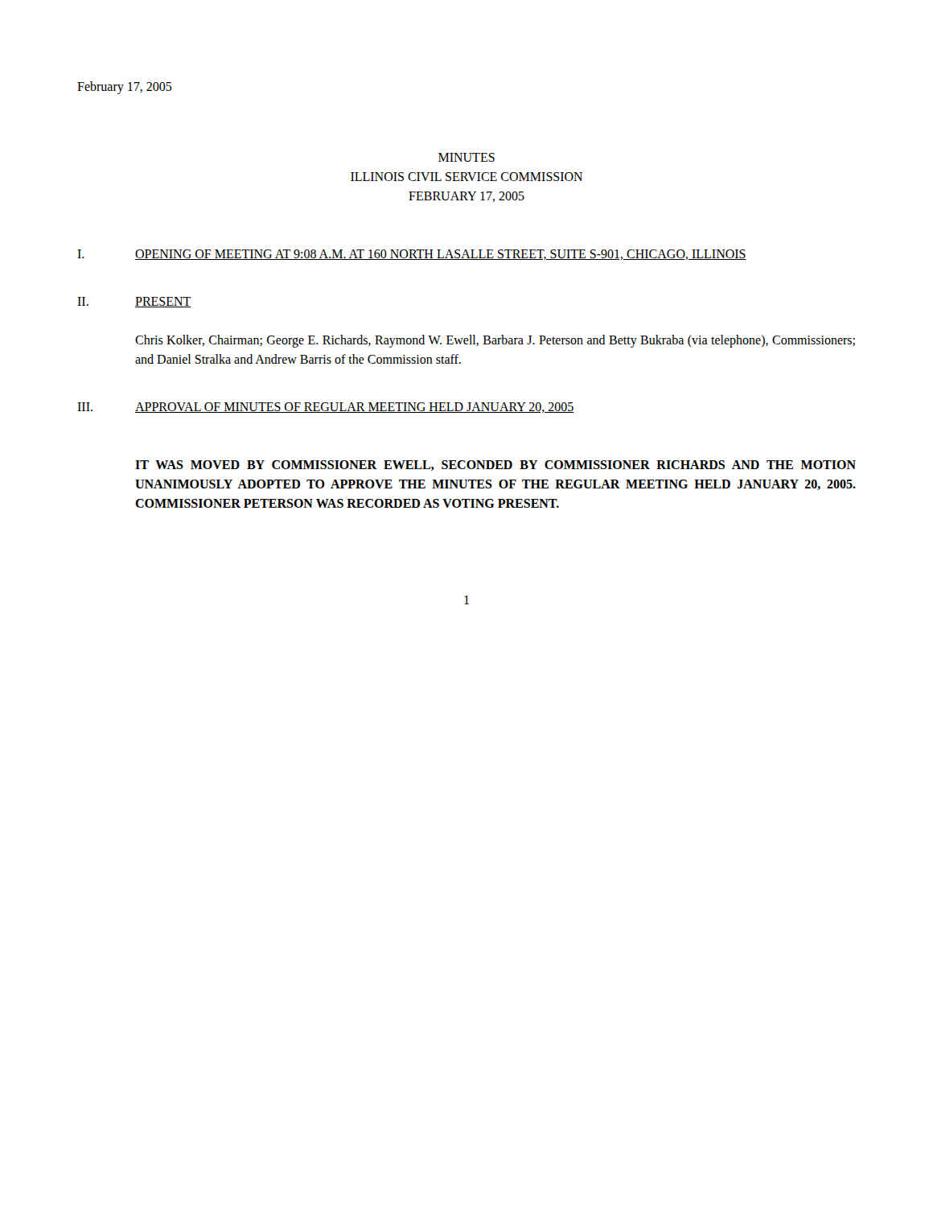February 17, 2005
Minutes
Illinois Civil Service Commission
February 17, 2005
I. Opening of meeting at 9:08 a.m. at 160 North LaSalle Street, Suite S-901, Chicago, Illinois
II. Present
Chris Kolker, Chairman; George E. Richards, Raymond W. Ewell, Barbara J. Peterson and Betty Bukraba (via telephone), Commissioners; and Daniel Stralka and Andrew Barris of the Commission staff.
III. Approval of minutes of regular meeting held January 20, 2005
It was moved by Commissioner Ewell, seconded by Commissioner Richards and the motion unanimously adopted to approve the minutes of the regular meeting held January 20, 2005. Commissioner Peterson was recorded as voting present.
1